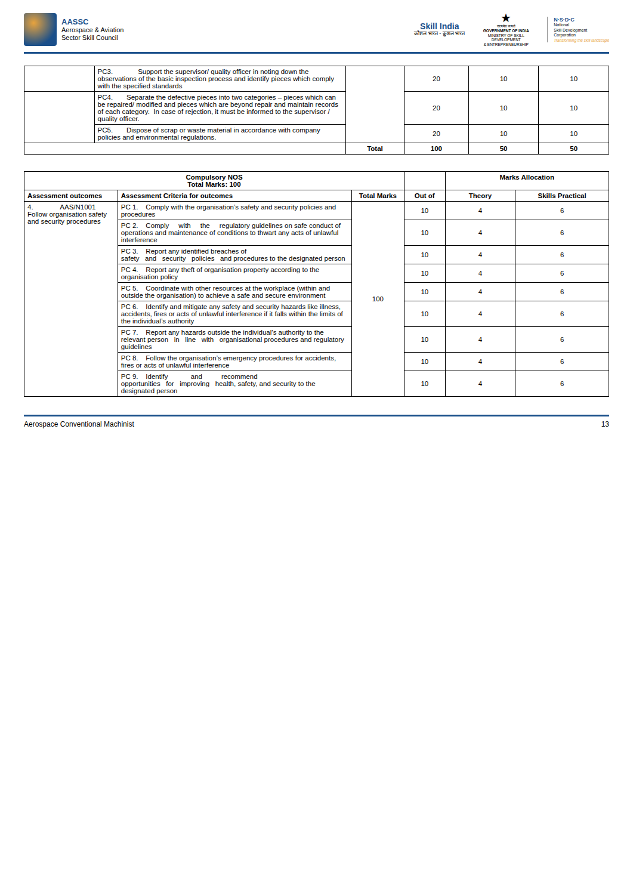AASSC
Aerospace & Aviation
Sector Skill Council
Skill India
कौशल भारत - कुशल भारत
★
सत्यमेव जयते
GOVERNMENT OF INDIA
MINISTRY OF SKILL DEVELOPMENT
& ENTREPRENEURSHIP
N·S·D·C
National
Skill Development
Corporation
Transforming the skill landscape
| | PC3. Support the supervisor/ quality officer in noting down the observations of the basic inspection process and identify pieces which comply with the specified standards | | 20 | 10 | 10 |
| | PC4. Separate the defective pieces into two categories – pieces which can be repaired/ modified and pieces which are beyond repair and maintain records of each category. In case of rejection, it must be informed to the supervisor / quality officer. | | 20 | 10 | 10 |
| | PC5. Dispose of scrap or waste material in accordance with company policies and environmental regulations. | | 20 | 10 | 10 |
| | Total | 100 | 50 | 50 |
| Compulsory NOS Total Marks: 100 | | Marks Allocation |
| Assessment outcomes | Assessment Criteria for outcomes | Total Marks | Out of | Theory | Skills Practical |
| 4. AAS/N1001 Follow organisation safety and security procedures | PC 1. Comply with the organisation’s safety and security policies and procedures | 100 | 10 | 4 | 6 |
| PC 2. Comply with the regulatory guidelines on safe conduct of operations and maintenance of conditions to thwart any acts of unlawful interference | 10 | 4 | 6 |
| PC 3. Report any identified breaches of safety and security policies and procedures to the designated person | 10 | 4 | 6 |
| PC 4. Report any theft of organisation property according to the organisation policy | 10 | 4 | 6 |
| PC 5. Coordinate with other resources at the workplace (within and outside the organisation) to achieve a safe and secure environment | 10 | 4 | 6 |
| PC 6. Identify and mitigate any safety and security hazards like illness, accidents, fires or acts of unlawful interference if it falls within the limits of the individual’s authority | 10 | 4 | 6 |
| PC 7. Report any hazards outside the individual’s authority to the relevant person in line with organisational procedures and regulatory guidelines | 10 | 4 | 6 |
| PC 8. Follow the organisation’s emergency procedures for accidents, fires or acts of unlawful interference | 10 | 4 | 6 |
| PC 9. Identify and recommend opportunities for improving health, safety, and security to the designated person | 10 | 4 | 6 |
Aerospace Conventional Machinist
13